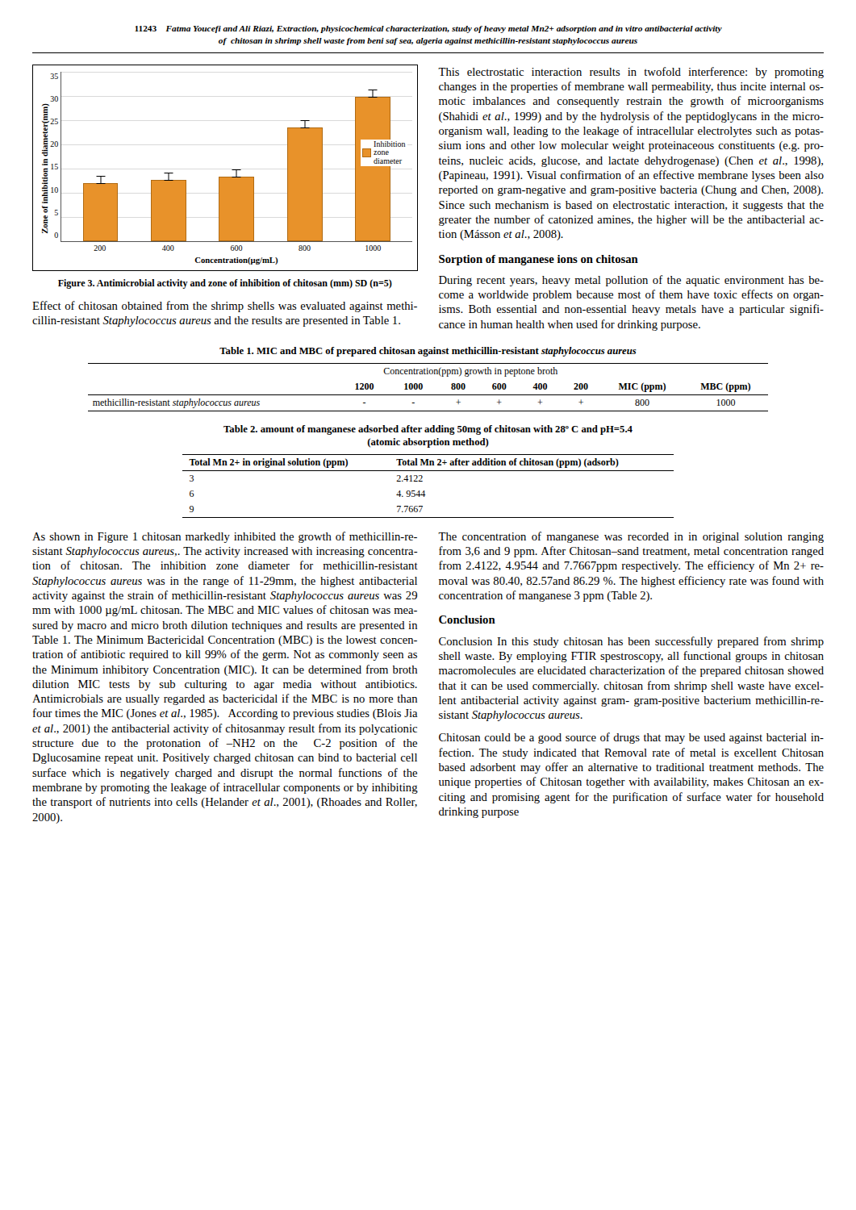11243 Fatma Youcefi and Ali Riazi, Extraction, physicochemical characterization, study of heavy metal Mn2+ adsorption and in vitro antibacterial activity
of chitosan in shrimp shell waste from beni saf sea, algeria against methicillin-resistant staphylococcus aureus
Zone of inhibition in diameter(mm)
35 30 25 20 15 10 5 0
Inhibition
zone
diameter
200 400 600 800 1000
Concentration(µg/mL)
Figure 3. Antimicrobial activity and zone of inhibition of chitosan (mm) SD (n=5)
Effect of chitosan obtained from the shrimp shells was evaluated against methicillin-resistant Staphylococcus aureus and the results are presented in Table 1.
This electrostatic interaction results in twofold interference: by promoting changes in the properties of membrane wall permeability, thus incite internal osmotic imbalances and consequently restrain the growth of microorganisms (Shahidi et al., 1999) and by the hydrolysis of the peptidoglycans in the microorganism wall, leading to the leakage of intracellular electrolytes such as potassium ions and other low molecular weight proteinaceous constituents (e.g. proteins, nucleic acids, glucose, and lactate dehydrogenase) (Chen et al., 1998), (Papineau, 1991). Visual confirmation of an effective membrane lyses been also reported on gram-negative and gram-positive bacteria (Chung and Chen, 2008). Since such mechanism is based on electrostatic interaction, it suggests that the greater the number of catonized amines, the higher will be the antibacterial action (Másson et al., 2008).
Sorption of manganese ions on chitosan
During recent years, heavy metal pollution of the aquatic environment has become a worldwide problem because most of them have toxic effects on organisms. Both essential and non-essential heavy metals have a particular significance in human health when used for drinking purpose.
Table 1. MIC and MBC of prepared chitosan against methicillin-resistant staphylococcus aureus
| | Concentration(ppm) growth in peptone broth | | |
| | 1200 | 1000 | 800 | 600 | 400 | 200 | MIC (ppm) | MBC (ppm) |
| methicillin-resistant staphylococcus aureus | - | - | + | + | + | + | 800 | 1000 |
Table 2. amount of manganese adsorbed after adding 50mg of chitosan with 28º C and pH=5.4
(atomic absorption method)
| Total Mn 2+ in original solution (ppm) | Total Mn 2+ after addition of chitosan (ppm) (adsorb) |
| --- | --- |
| 3 | 2.4122 |
| 6 | 4. 9544 |
| 9 | 7.7667 |
As shown in Figure 1 chitosan markedly inhibited the growth of methicillin-resistant Staphylococcus aureus,. The activity increased with increasing concentration of chitosan. The inhibition zone diameter for methicillin-resistant Staphylococcus aureus was in the range of 11-29mm, the highest antibacterial activity against the strain of methicillin-resistant Staphylococcus aureus was 29 mm with 1000 µg/mL chitosan. The MBC and MIC values of chitosan was measured by macro and micro broth dilution techniques and results are presented in Table 1. The Minimum Bactericidal Concentration (MBC) is the lowest concentration of antibiotic required to kill 99% of the germ. Not as commonly seen as the Minimum inhibitory Concentration (MIC). It can be determined from broth dilution MIC tests by sub culturing to agar media without antibiotics. Antimicrobials are usually regarded as bactericidal if the MBC is no more than four times the MIC (Jones et al., 1985). According to previous studies (Blois Jia et al., 2001) the antibacterial activity of chitosanmay result from its polycationic structure due to the protonation of –NH2 on the C-2 position of the Dglucosamine repeat unit. Positively charged chitosan can bind to bacterial cell surface which is negatively charged and disrupt the normal functions of the membrane by promoting the leakage of intracellular components or by inhibiting the transport of nutrients into cells (Helander et al., 2001), (Rhoades and Roller, 2000).
The concentration of manganese was recorded in in original solution ranging from 3,6 and 9 ppm. After Chitosan–sand treatment, metal concentration ranged from 2.4122, 4.9544 and 7.7667ppm respectively. The efficiency of Mn 2+ removal was 80.40, 82.57and 86.29 %. The highest efficiency rate was found with concentration of manganese 3 ppm (Table 2).
Conclusion
Conclusion In this study chitosan has been successfully prepared from shrimp shell waste. By employing FTIR spestroscopy, all functional groups in chitosan macromolecules are elucidated characterization of the prepared chitosan showed that it can be used commercially. chitosan from shrimp shell waste have excellent antibacterial activity against gram- gram-positive bacterium methicillin-resistant Staphylococcus aureus.
Chitosan could be a good source of drugs that may be used against bacterial infection. The study indicated that Removal rate of metal is excellent Chitosan based adsorbent may offer an alternative to traditional treatment methods. The unique properties of Chitosan together with availability, makes Chitosan an exciting and promising agent for the purification of surface water for household drinking purpose